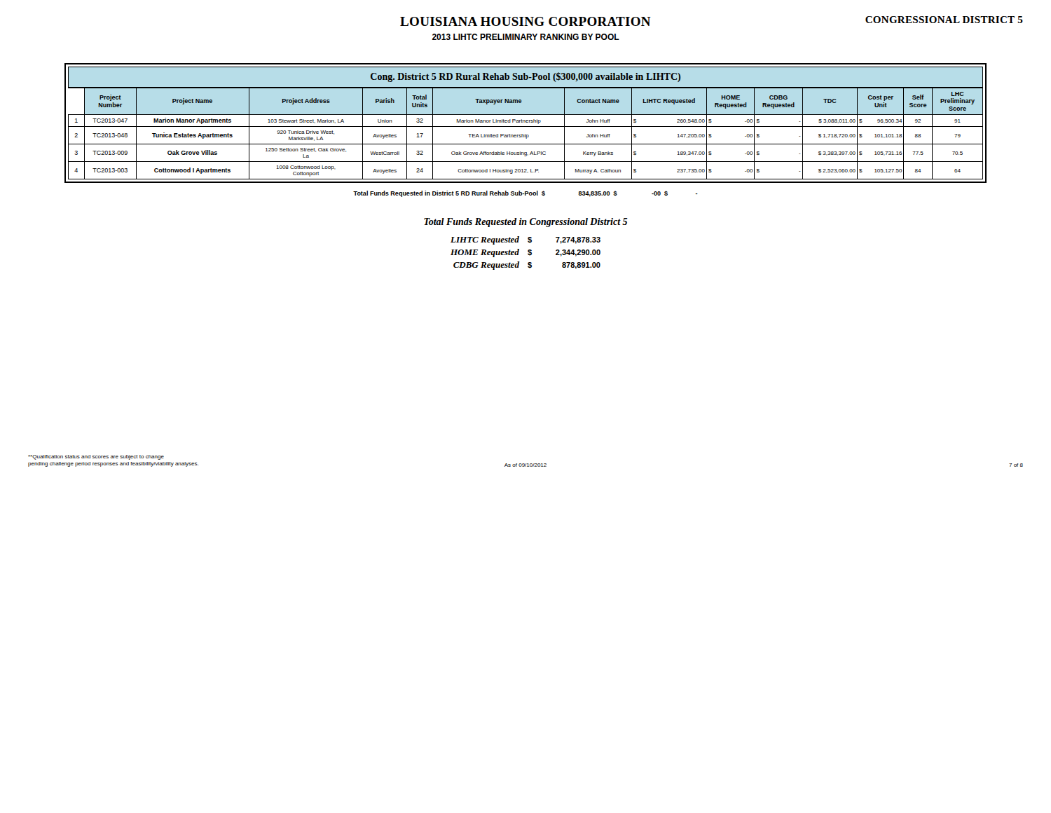CONGRESSIONAL DISTRICT 5
LOUISIANA HOUSING CORPORATION
2013 LIHTC PRELIMINARY RANKING BY POOL
Cong. District 5 RD Rural Rehab Sub-Pool ($300,000 available in LIHTC)
| | Project Number | Project Name | Project Address | Parish | Total Units | Taxpayer Name | Contact Name | LIHTC Requested | HOME Requested | CDBG Requested | TDC | Cost per Unit | Self Score | LHC Preliminary Score |
| --- | --- | --- | --- | --- | --- | --- | --- | --- | --- | --- | --- | --- | --- | --- |
| 1 | TC2013-047 | Marion Manor Apartments | 103 Stewart Street, Marion, LA | Union | 32 | Marion Manor Limited Partnership | John Huff | $ 260,548.00 | $ -00 | $ - | $ 3,088,011.00 | $ 96,500.34 | 92 | 91 |
| 2 | TC2013-048 | Tunica Estates Apartments | 920 Tunica Drive West, Marksville, LA | Avoyelles | 17 | TEA Limited Partnership | John Huff | $ 147,205.00 | $ -00 | $ - | $ 1,718,720.00 | $ 101,101.18 | 88 | 79 |
| 3 | TC2013-009 | Oak Grove Villas | 1250 Settoon Street, Oak Grove, La | WestCarroll | 32 | Oak Grove Affordable Housing, ALPIC | Kerry Banks | $ 189,347.00 | $ -00 | $ - | $ 3,383,397.00 | $ 105,731.16 | 77.5 | 70.5 |
| 4 | TC2013-003 | Cottonwood I Apartments | 1008 Cottonwood Loop, Cottonport | Avoyelles | 24 | Cottonwood I Housing 2012, L.P. | Murray A. Calhoun | $ 237,735.00 | $ -00 | $ - | $ 2,523,060.00 | $ 105,127.50 | 84 | 64 |
Total Funds Requested in District 5 RD Rural Rehab Sub-Pool $ 834,835.00 $ -00 $ -
Total Funds Requested in Congressional District 5
| LIHTC Requested | $ | 7,274,878.33 |
| HOME Requested | $ | 2,344,290.00 |
| CDBG Requested | $ | 878,891.00 |
**Qualification status and scores are subject to change
pending challenge period responses and feasibility/viability analyses.
As of 09/10/2012
7 of 8